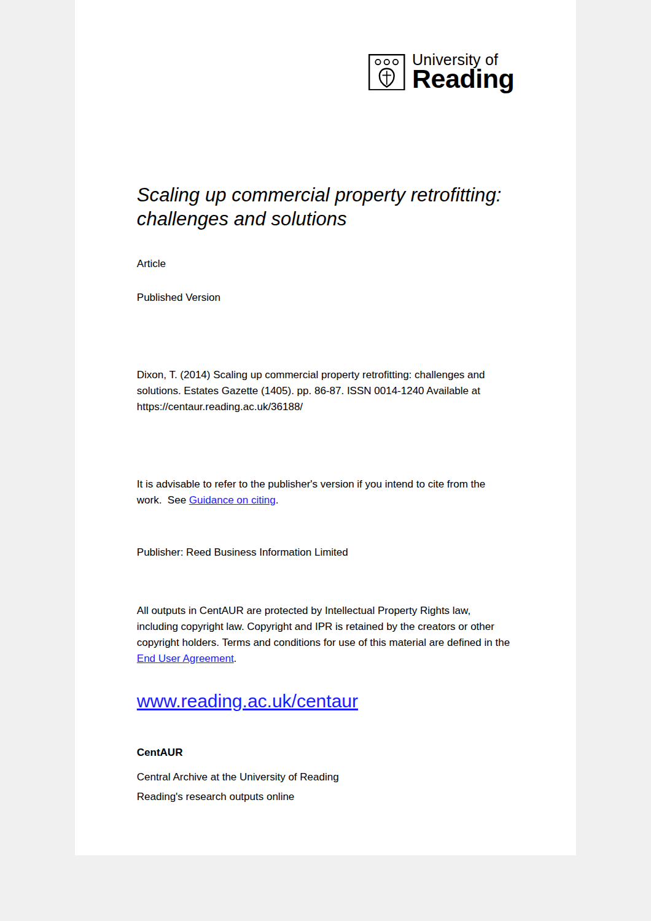University of Reading
Scaling up commercial property retrofitting: challenges and solutions
Article
Published Version
Dixon, T. (2014) Scaling up commercial property retrofitting: challenges and solutions. Estates Gazette (1405). pp. 86-87. ISSN 0014-1240 Available at https://centaur.reading.ac.uk/36188/
It is advisable to refer to the publisher's version if you intend to cite from the work. See Guidance on citing.
Publisher: Reed Business Information Limited
All outputs in CentAUR are protected by Intellectual Property Rights law, including copyright law. Copyright and IPR is retained by the creators or other copyright holders. Terms and conditions for use of this material are defined in the End User Agreement.
www.reading.ac.uk/centaur
CentAUR
Central Archive at the University of Reading
Reading's research outputs online